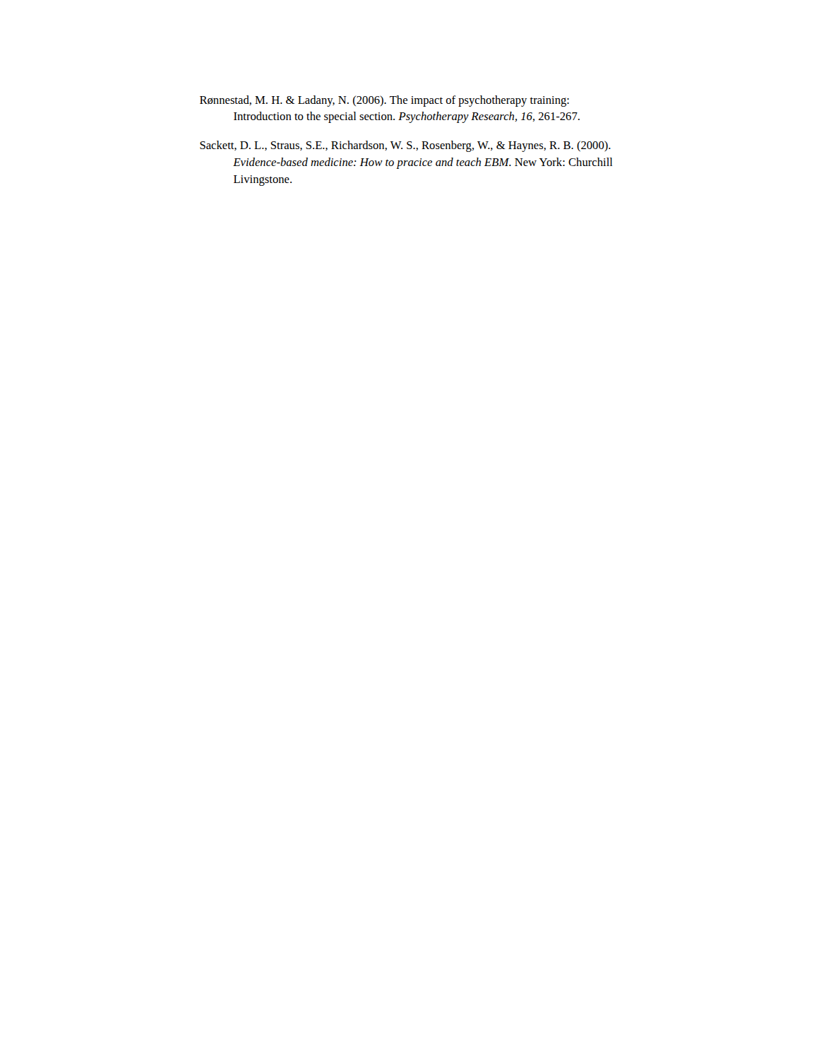Rønnestad, M. H. & Ladany, N. (2006). The impact of psychotherapy training: Introduction to the special section. Psychotherapy Research, 16, 261-267.
Sackett, D. L., Straus, S.E., Richardson, W. S., Rosenberg, W., & Haynes, R. B. (2000). Evidence-based medicine: How to pracice and teach EBM. New York: Churchill Livingstone.